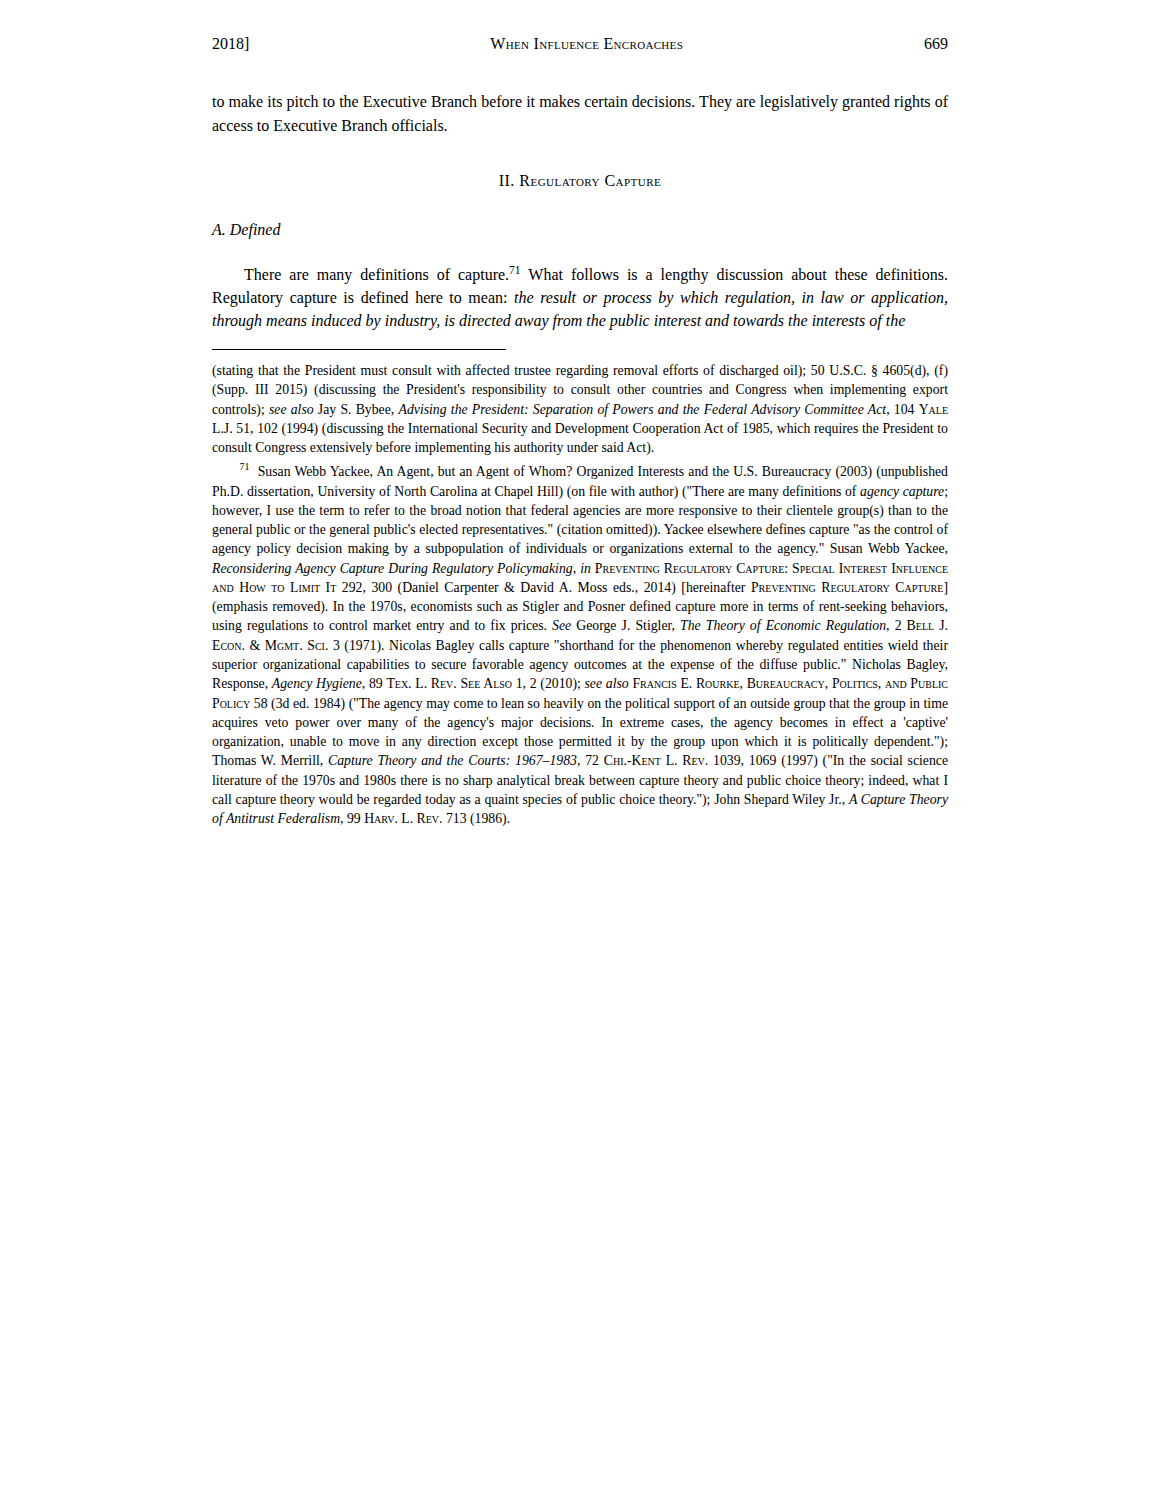2018] When Influence Encroaches 669
to make its pitch to the Executive Branch before it makes certain decisions. They are legislatively granted rights of access to Executive Branch officials.
II. Regulatory Capture
A. Defined
There are many definitions of capture.71 What follows is a lengthy discussion about these definitions. Regulatory capture is defined here to mean: the result or process by which regulation, in law or application, through means induced by industry, is directed away from the public interest and towards the interests of the
(stating that the President must consult with affected trustee regarding removal efforts of discharged oil); 50 U.S.C. § 4605(d), (f) (Supp. III 2015) (discussing the President's responsibility to consult other countries and Congress when implementing export controls); see also Jay S. Bybee, Advising the President: Separation of Powers and the Federal Advisory Committee Act, 104 Yale L.J. 51, 102 (1994) (discussing the International Security and Development Cooperation Act of 1985, which requires the President to consult Congress extensively before implementing his authority under said Act).
71 Susan Webb Yackee, An Agent, but an Agent of Whom? Organized Interests and the U.S. Bureaucracy (2003) (unpublished Ph.D. dissertation, University of North Carolina at Chapel Hill) (on file with author) ("There are many definitions of agency capture; however, I use the term to refer to the broad notion that federal agencies are more responsive to their clientele group(s) than to the general public or the general public's elected representatives." (citation omitted)). Yackee elsewhere defines capture "as the control of agency policy decision making by a subpopulation of individuals or organizations external to the agency." Susan Webb Yackee, Reconsidering Agency Capture During Regulatory Policymaking, in Preventing Regulatory Capture: Special Interest Influence and How to Limit It 292, 300 (Daniel Carpenter & David A. Moss eds., 2014) [hereinafter Preventing Regulatory Capture] (emphasis removed). In the 1970s, economists such as Stigler and Posner defined capture more in terms of rent-seeking behaviors, using regulations to control market entry and to fix prices. See George J. Stigler, The Theory of Economic Regulation, 2 Bell J. Econ. & Mgmt. Sci. 3 (1971). Nicolas Bagley calls capture "shorthand for the phenomenon whereby regulated entities wield their superior organizational capabilities to secure favorable agency outcomes at the expense of the diffuse public." Nicholas Bagley, Response, Agency Hygiene, 89 Tex. L. Rev. See Also 1, 2 (2010); see also Francis E. Rourke, Bureaucracy, Politics, and Public Policy 58 (3d ed. 1984) ("The agency may come to lean so heavily on the political support of an outside group that the group in time acquires veto power over many of the agency's major decisions. In extreme cases, the agency becomes in effect a 'captive' organization, unable to move in any direction except those permitted it by the group upon which it is politically dependent."); Thomas W. Merrill, Capture Theory and the Courts: 1967–1983, 72 Chi.-Kent L. Rev. 1039, 1069 (1997) ("In the social science literature of the 1970s and 1980s there is no sharp analytical break between capture theory and public choice theory; indeed, what I call capture theory would be regarded today as a quaint species of public choice theory."); John Shepard Wiley Jr., A Capture Theory of Antitrust Federalism, 99 Harv. L. Rev. 713 (1986).